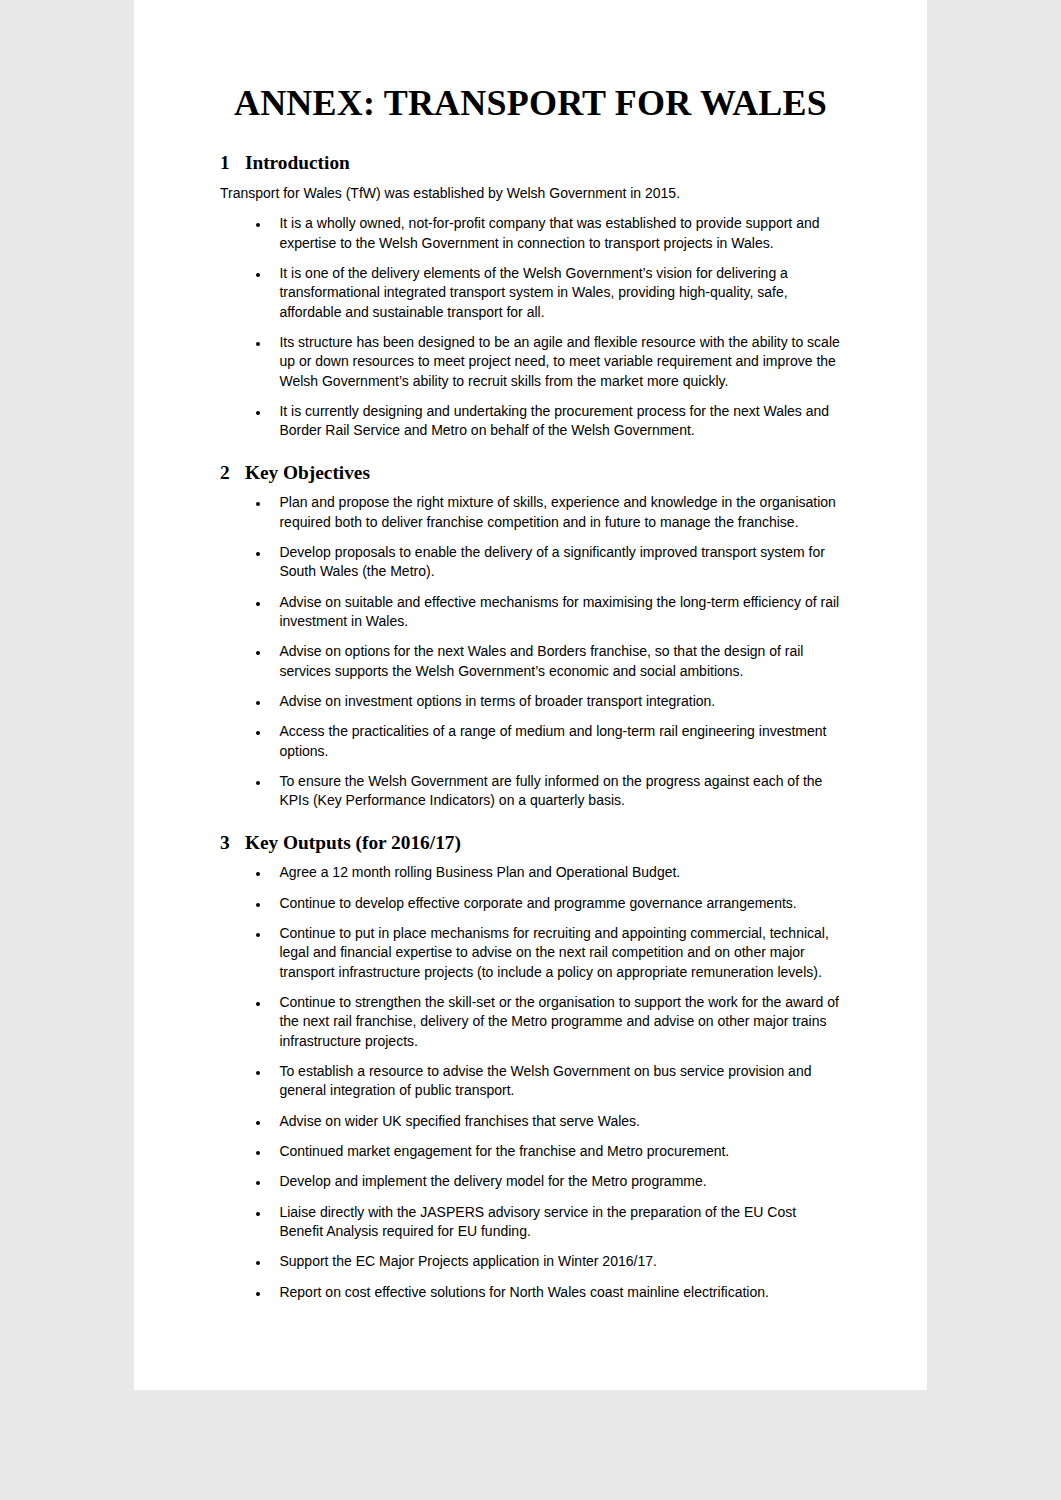ANNEX: TRANSPORT FOR WALES
1 Introduction
Transport for Wales (TfW) was established by Welsh Government in 2015.
It is a wholly owned, not-for-profit company that was established to provide support and expertise to the Welsh Government in connection to transport projects in Wales.
It is one of the delivery elements of the Welsh Government’s vision for delivering a transformational integrated transport system in Wales, providing high-quality, safe, affordable and sustainable transport for all.
Its structure has been designed to be an agile and flexible resource with the ability to scale up or down resources to meet project need, to meet variable requirement and improve the Welsh Government’s ability to recruit skills from the market more quickly.
It is currently designing and undertaking the procurement process for the next Wales and Border Rail Service and Metro on behalf of the Welsh Government.
2 Key Objectives
Plan and propose the right mixture of skills, experience and knowledge in the organisation required both to deliver franchise competition and in future to manage the franchise.
Develop proposals to enable the delivery of a significantly improved transport system for South Wales (the Metro).
Advise on suitable and effective mechanisms for maximising the long-term efficiency of rail investment in Wales.
Advise on options for the next Wales and Borders franchise, so that the design of rail services supports the Welsh Government’s economic and social ambitions.
Advise on investment options in terms of broader transport integration.
Access the practicalities of a range of medium and long-term rail engineering investment options.
To ensure the Welsh Government are fully informed on the progress against each of the KPIs (Key Performance Indicators) on a quarterly basis.
3 Key Outputs (for 2016/17)
Agree a 12 month rolling Business Plan and Operational Budget.
Continue to develop effective corporate and programme governance arrangements.
Continue to put in place mechanisms for recruiting and appointing commercial, technical, legal and financial expertise to advise on the next rail competition and on other major transport infrastructure projects (to include a policy on appropriate remuneration levels).
Continue to strengthen the skill-set or the organisation to support the work for the award of the next rail franchise, delivery of the Metro programme and advise on other major trains infrastructure projects.
To establish a resource to advise the Welsh Government on bus service provision and general integration of public transport.
Advise on wider UK specified franchises that serve Wales.
Continued market engagement for the franchise and Metro procurement.
Develop and implement the delivery model for the Metro programme.
Liaise directly with the JASPERS advisory service in the preparation of the EU Cost Benefit Analysis required for EU funding.
Support the EC Major Projects application in Winter 2016/17.
Report on cost effective solutions for North Wales coast mainline electrification.